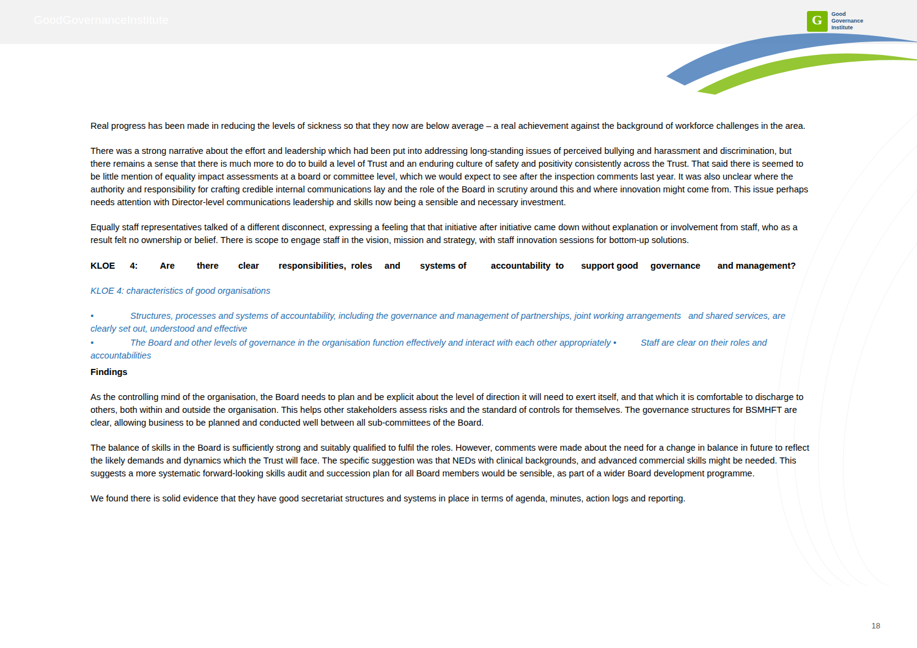GoodGovernanceInstitute
G
Good
Governance
Institute
Real progress has been made in reducing the levels of sickness so that they now are below average – a real achievement against the background of workforce challenges in the area.
There was a strong narrative about the effort and leadership which had been put into addressing long-standing issues of perceived bullying and harassment and discrimination, but there remains a sense that there is much more to do to build a level of Trust and an enduring culture of safety and positivity consistently across the Trust. That said there is seemed to be little mention of equality impact assessments at a board or committee level, which we would expect to see after the inspection comments last year. It was also unclear where the authority and responsibility for crafting credible internal communications lay and the role of the Board in scrutiny around this and where innovation might come from. This issue perhaps needs attention with Director-level communications leadership and skills now being a sensible and necessary investment.
Equally staff representatives talked of a different disconnect, expressing a feeling that that initiative after initiative came down without explanation or involvement from staff, who as a result felt no ownership or belief. There is scope to engage staff in the vision, mission and strategy, with staff innovation sessions for bottom-up solutions.
KLOE 4: Are there clear responsibilities, roles and systems of accountability to support good governance and management?
KLOE 4: characteristics of good organisations
• Structures, processes and systems of accountability, including the governance and management of partnerships, joint working arrangements and shared services, are clearly set out, understood and effective • The Board and other levels of governance in the organisation function effectively and interact with each other appropriately • Staff are clear on their roles and accountabilities
Findings
As the controlling mind of the organisation, the Board needs to plan and be explicit about the level of direction it will need to exert itself, and that which it is comfortable to discharge to others, both within and outside the organisation. This helps other stakeholders assess risks and the standard of controls for themselves. The governance structures for BSMHFT are clear, allowing business to be planned and conducted well between all sub-committees of the Board.
The balance of skills in the Board is sufficiently strong and suitably qualified to fulfil the roles. However, comments were made about the need for a change in balance in future to reflect the likely demands and dynamics which the Trust will face. The specific suggestion was that NEDs with clinical backgrounds, and advanced commercial skills might be needed. This suggests a more systematic forward-looking skills audit and succession plan for all Board members would be sensible, as part of a wider Board development programme.
We found there is solid evidence that they have good secretariat structures and systems in place in terms of agenda, minutes, action logs and reporting.
18